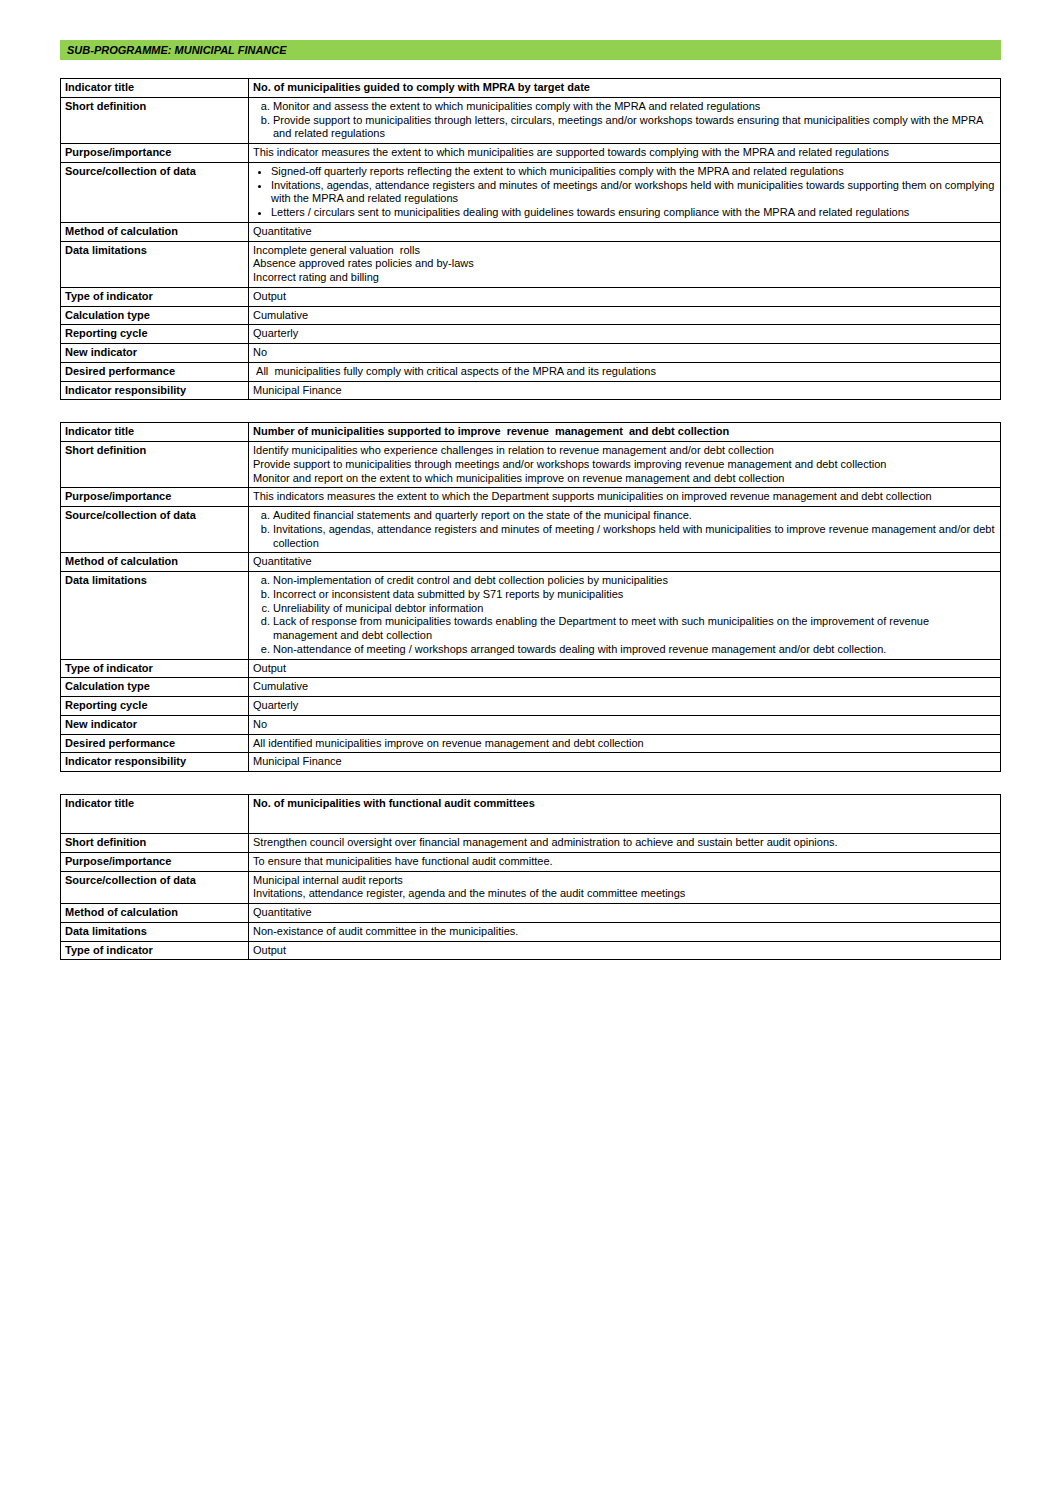SUB-PROGRAMME: MUNICIPAL FINANCE
| Indicator title | No. of municipalities guided to comply with MPRA by target date |
| Short definition | Monitor and assess the extent to which municipalities comply with the MPRA and related regulations Provide support to municipalities through letters, circulars, meetings and/or workshops towards ensuring that municipalities comply with the MPRA and related regulations |
| Purpose/importance | This indicator measures the extent to which municipalities are supported towards complying with the MPRA and related regulations |
| Source/collection of data | Signed-off quarterly reports reflecting the extent to which municipalities comply with the MPRA and related regulations Invitations, agendas, attendance registers and minutes of meetings and/or workshops held with municipalities towards supporting them on complying with the MPRA and related regulations Letters / circulars sent to municipalities dealing with guidelines towards ensuring compliance with the MPRA and related regulations |
| Method of calculation | Quantitative |
| Data limitations | Incomplete general valuation rolls Absence approved rates policies and by-laws Incorrect rating and billing |
| Type of indicator | Output |
| Calculation type | Cumulative |
| Reporting cycle | Quarterly |
| New indicator | No |
| Desired performance | All municipalities fully comply with critical aspects of the MPRA and its regulations |
| Indicator responsibility | Municipal Finance |
| Indicator title | Number of municipalities supported to improve revenue management and debt collection |
| Short definition | Identify municipalities who experience challenges in relation to revenue management and/or debt collection Provide support to municipalities through meetings and/or workshops towards improving revenue management and debt collection Monitor and report on the extent to which municipalities improve on revenue management and debt collection |
| Purpose/importance | This indicators measures the extent to which the Department supports municipalities on improved revenue management and debt collection |
| Source/collection of data | Audited financial statements and quarterly report on the state of the municipal finance. Invitations, agendas, attendance registers and minutes of meeting / workshops held with municipalities to improve revenue management and/or debt collection |
| Method of calculation | Quantitative |
| Data limitations | Non-implementation of credit control and debt collection policies by municipalities Incorrect or inconsistent data submitted by S71 reports by municipalities Unreliability of municipal debtor information Lack of response from municipalities towards enabling the Department to meet with such municipalities on the improvement of revenue management and debt collection Non-attendance of meeting / workshops arranged towards dealing with improved revenue management and/or debt collection. |
| Type of indicator | Output |
| Calculation type | Cumulative |
| Reporting cycle | Quarterly |
| New indicator | No |
| Desired performance | All identified municipalities improve on revenue management and debt collection |
| Indicator responsibility | Municipal Finance |
| Indicator title | No. of municipalities with functional audit committees |
| Short definition | Strengthen council oversight over financial management and administration to achieve and sustain better audit opinions. |
| Purpose/importance | To ensure that municipalities have functional audit committee. |
| Source/collection of data | Municipal internal audit reports Invitations, attendance register, agenda and the minutes of the audit committee meetings |
| Method of calculation | Quantitative |
| Data limitations | Non-existance of audit committee in the municipalities. |
| Type of indicator | Output |